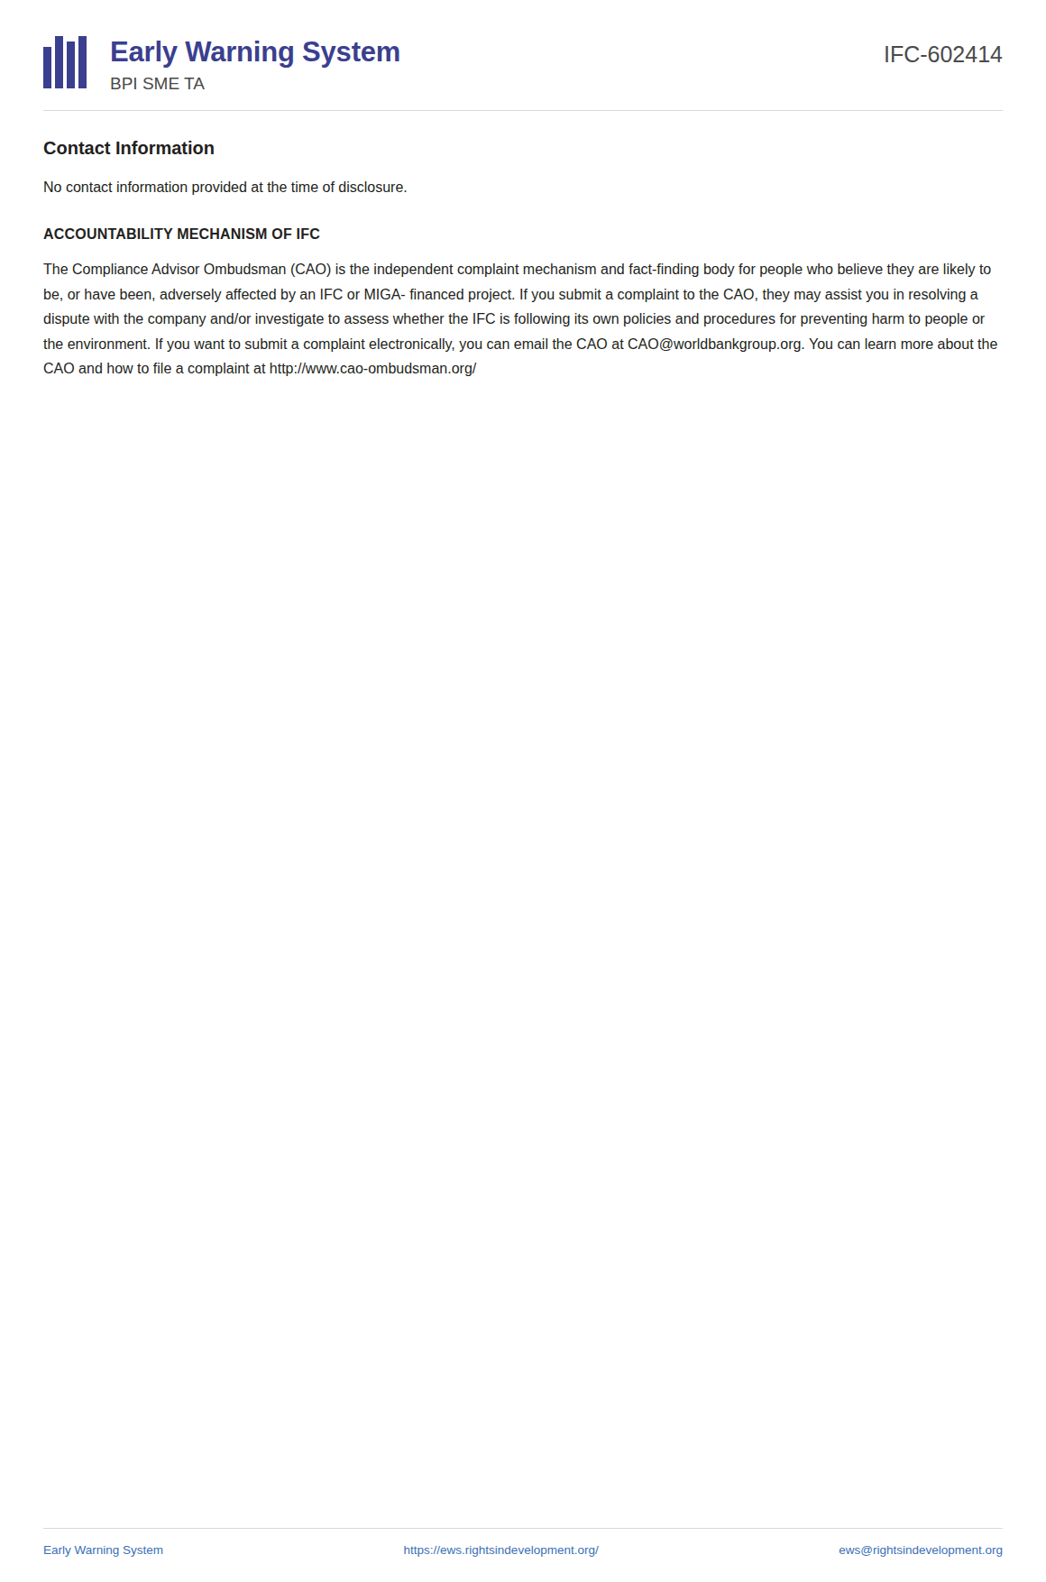Early Warning System
BPI SME TA
IFC-602414
Contact Information
No contact information provided at the time of disclosure.
ACCOUNTABILITY MECHANISM OF IFC
The Compliance Advisor Ombudsman (CAO) is the independent complaint mechanism and fact-finding body for people who believe they are likely to be, or have been, adversely affected by an IFC or MIGA- financed project. If you submit a complaint to the CAO, they may assist you in resolving a dispute with the company and/or investigate to assess whether the IFC is following its own policies and procedures for preventing harm to people or the environment. If you want to submit a complaint electronically, you can email the CAO at CAO@worldbankgroup.org. You can learn more about the CAO and how to file a complaint at http://www.cao-ombudsman.org/
Early Warning System
https://ews.rightsindevelopment.org/
ews@rightsindevelopment.org